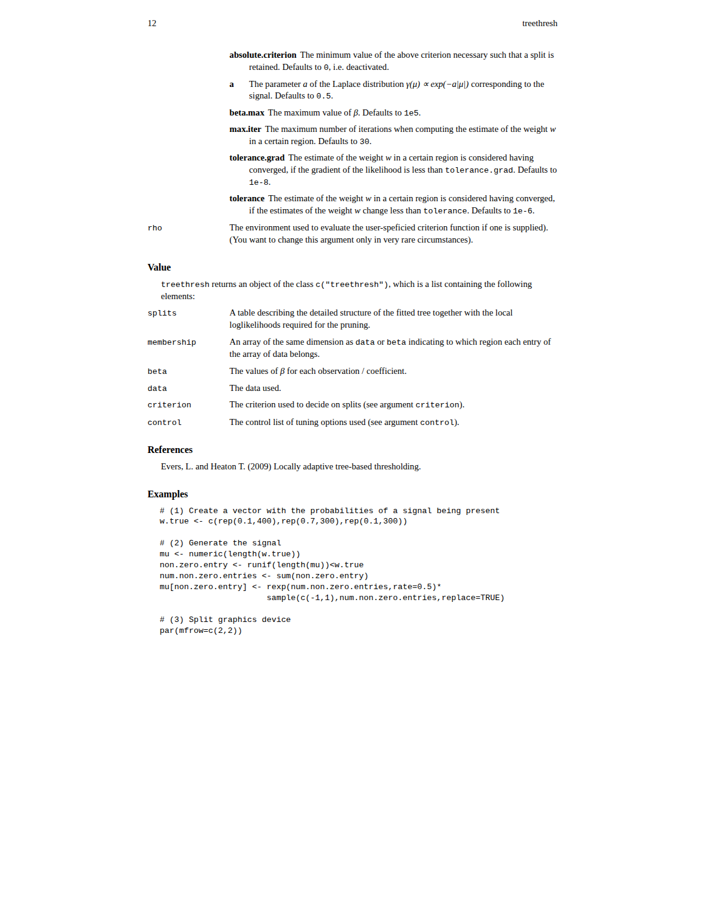12 treethresh
absolute.criterion
The minimum value of the above criterion necessary such that a split is retained. Defaults to 0, i.e. deactivated.
a
The parameter a of the Laplace distribution γ(μ) ∝ exp(−a|μ|) corresponding to the signal. Defaults to 0.5.
beta.max
The maximum value of β. Defaults to 1e5.
max.iter
The maximum number of iterations when computing the estimate of the weight w in a certain region. Defaults to 30.
tolerance.grad
The estimate of the weight w in a certain region is considered having converged, if the gradient of the likelihood is less than tolerance.grad. Defaults to 1e-8.
tolerance
The estimate of the weight w in a certain region is considered having converged, if the estimates of the weight w change less than tolerance. Defaults to 1e-6.
rho
The environment used to evaluate the user-speficied criterion function if one is supplied). (You want to change this argument only in very rare circumstances).
Value
treethresh returns an object of the class c("treethresh"), which is a list containing the following elements:
splits
A table describing the detailed structure of the fitted tree together with the local loglikelihoods required for the pruning.
membership
An array of the same dimension as data or beta indicating to which region each entry of the array of data belongs.
beta
The values of β for each observation / coefficient.
data
The data used.
criterion
The criterion used to decide on splits (see argument criterion).
control
The control list of tuning options used (see argument control).
References
Evers, L. and Heaton T. (2009) Locally adaptive tree-based thresholding.
Examples
# (1) Create a vector with the probabilities of a signal being present
w.true <- c(rep(0.1,400),rep(0.7,300),rep(0.1,300))

# (2) Generate the signal
mu <- numeric(length(w.true))
non.zero.entry <- runif(length(mu))<w.true
num.non.zero.entries <- sum(non.zero.entry)
mu[non.zero.entry] <- rexp(num.non.zero.entries,rate=0.5)*
                      sample(c(-1,1),num.non.zero.entries,replace=TRUE)

# (3) Split graphics device
par(mfrow=c(2,2))